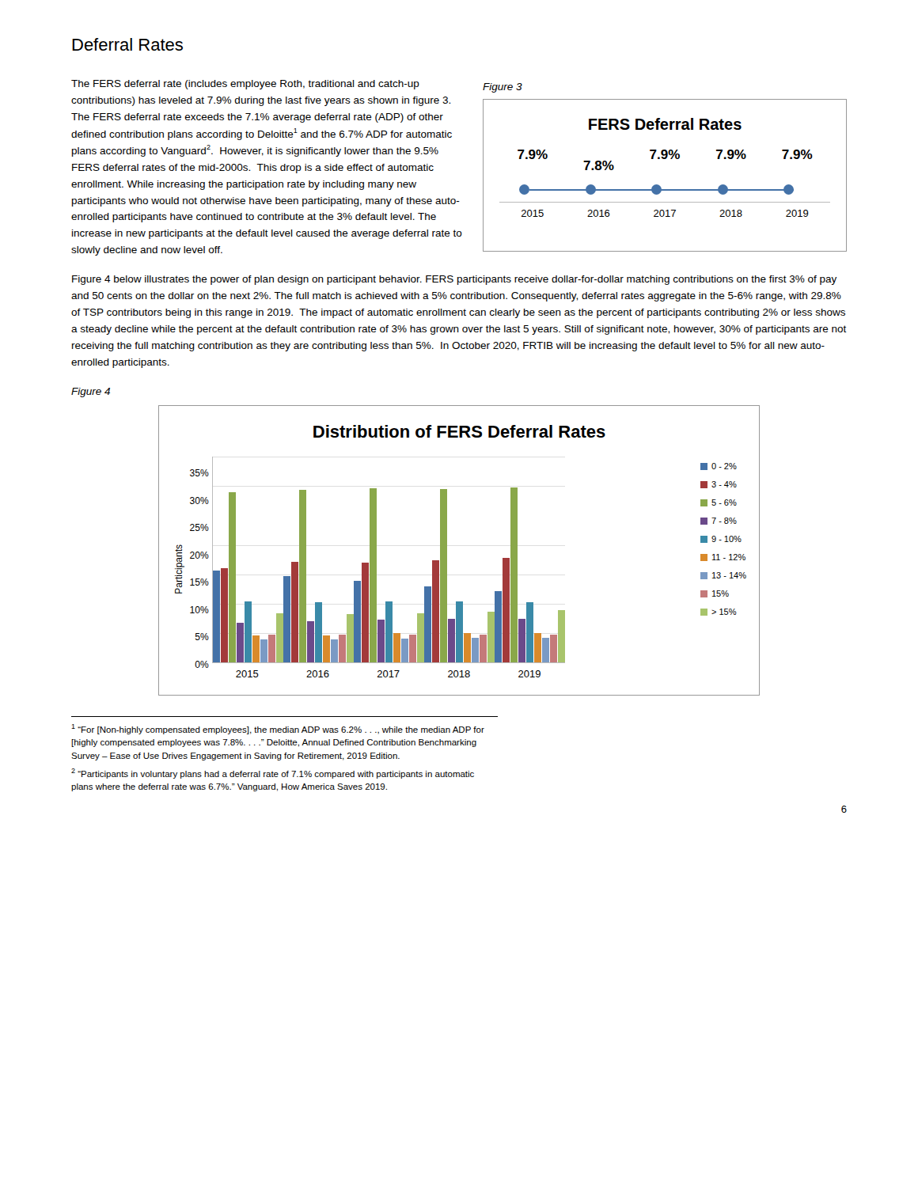Deferral Rates
Figure 3
FERS Deferral Rates
7.9% 7.8% 7.9% 7.9% 7.9%
2015 2016 2017 2018 2019
The FERS deferral rate (includes employee Roth, traditional and catch-up contributions) has leveled at 7.9% during the last five years as shown in figure 3. The FERS deferral rate exceeds the 7.1% average deferral rate (ADP) of other defined contribution plans according to Deloitte1 and the 6.7% ADP for automatic plans according to Vanguard2. However, it is significantly lower than the 9.5% FERS deferral rates of the mid-2000s. This drop is a side effect of automatic enrollment. While increasing the participation rate by including many new participants who would not otherwise have been participating, many of these auto-enrolled participants have continued to contribute at the 3% default level. The increase in new participants at the default level caused the average deferral rate to slowly decline and now level off.
Figure 4 below illustrates the power of plan design on participant behavior. FERS participants receive dollar-for-dollar matching contributions on the first 3% of pay and 50 cents on the dollar on the next 2%. The full match is achieved with a 5% contribution. Consequently, deferral rates aggregate in the 5-6% range, with 29.8% of TSP contributors being in this range in 2019. The impact of automatic enrollment can clearly be seen as the percent of participants contributing 2% or less shows a steady decline while the percent at the default contribution rate of 3% has grown over the last 5 years. Still of significant note, however, 30% of participants are not receiving the full matching contribution as they are contributing less than 5%. In October 2020, FRTIB will be increasing the default level to 5% for all new auto-enrolled participants.
Figure 4
Distribution of FERS Deferral Rates
Participants
35%
30%
25%
20%
15%
10%
5%
0%
2015 2016 2017 2018 2019
0 - 2%
3 - 4%
5 - 6%
7 - 8%
9 - 10%
11 - 12%
13 - 14%
15%
> 15%
1 “For [Non-highly compensated employees], the median ADP was 6.2% . . ., while the median ADP for [highly compensated employees was 7.8%. . . .” Deloitte, Annual Defined Contribution Benchmarking Survey – Ease of Use Drives Engagement in Saving for Retirement, 2019 Edition.
2 “Participants in voluntary plans had a deferral rate of 7.1% compared with participants in automatic plans where the deferral rate was 6.7%.” Vanguard, How America Saves 2019.
6